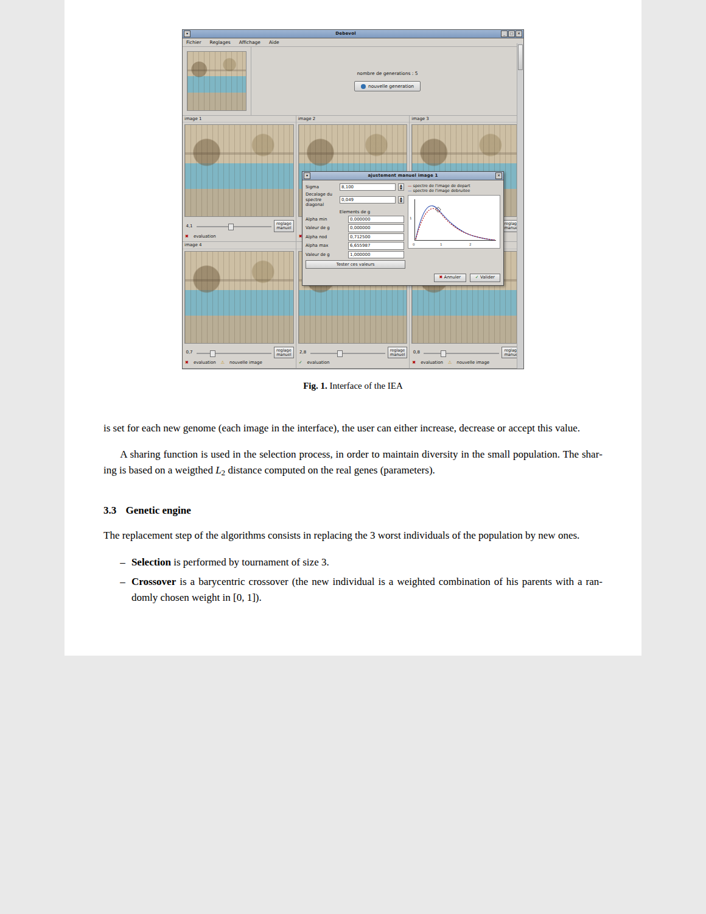▾
Debevol
_
□
✕
Fichier Reglages Affichage Aide
nombre de generations : 5
nouvelle generation
image 1
4,1
reglage
manuel
✖ evaluation
image 2
reglage
manuel
✖ evaluation
image 3
reglage
manuel
✖ evaluation
image 4
0,7
reglage
manuel
✖ evaluation ⚠ nouvelle image
2,8
reglage
manuel
✓ evaluation
0,8
reglage
manuel
✖ evaluation ⚠ nouvelle image
▾
ajustement manuel image 1
✕
Sigma
8,100
▲
▼
Decalage du spectre diagonal
0,049
▲
▼
Elements de g
Alpha min
0,000000
Valeur de g
0,000000
Alpha nod
0,712500
Alpha max
6,655987
Valeur de g
1,000000
Tester ces valeurs
— spectre de l'image de depart
— spectre de l'image debruitee
1
0
1
2
✖ Annuler
✓ Valider
Fig. 1. Interface of the IEA
is set for each new genome (each image in the interface), the user can either increase, decrease or accept this value.
A sharing function is used in the selection process, in order to maintain diversity in the small population. The sharing is based on a weigthed L 2 distance computed on the real genes (parameters).
3.3 Genetic engine
The replacement step of the algorithms consists in replacing the 3 worst individuals of the population by new ones.
Selection is performed by tournament of size 3.
Crossover is a barycentric crossover (the new individual is a weighted combination of his parents with a randomly chosen weight in [0, 1]).